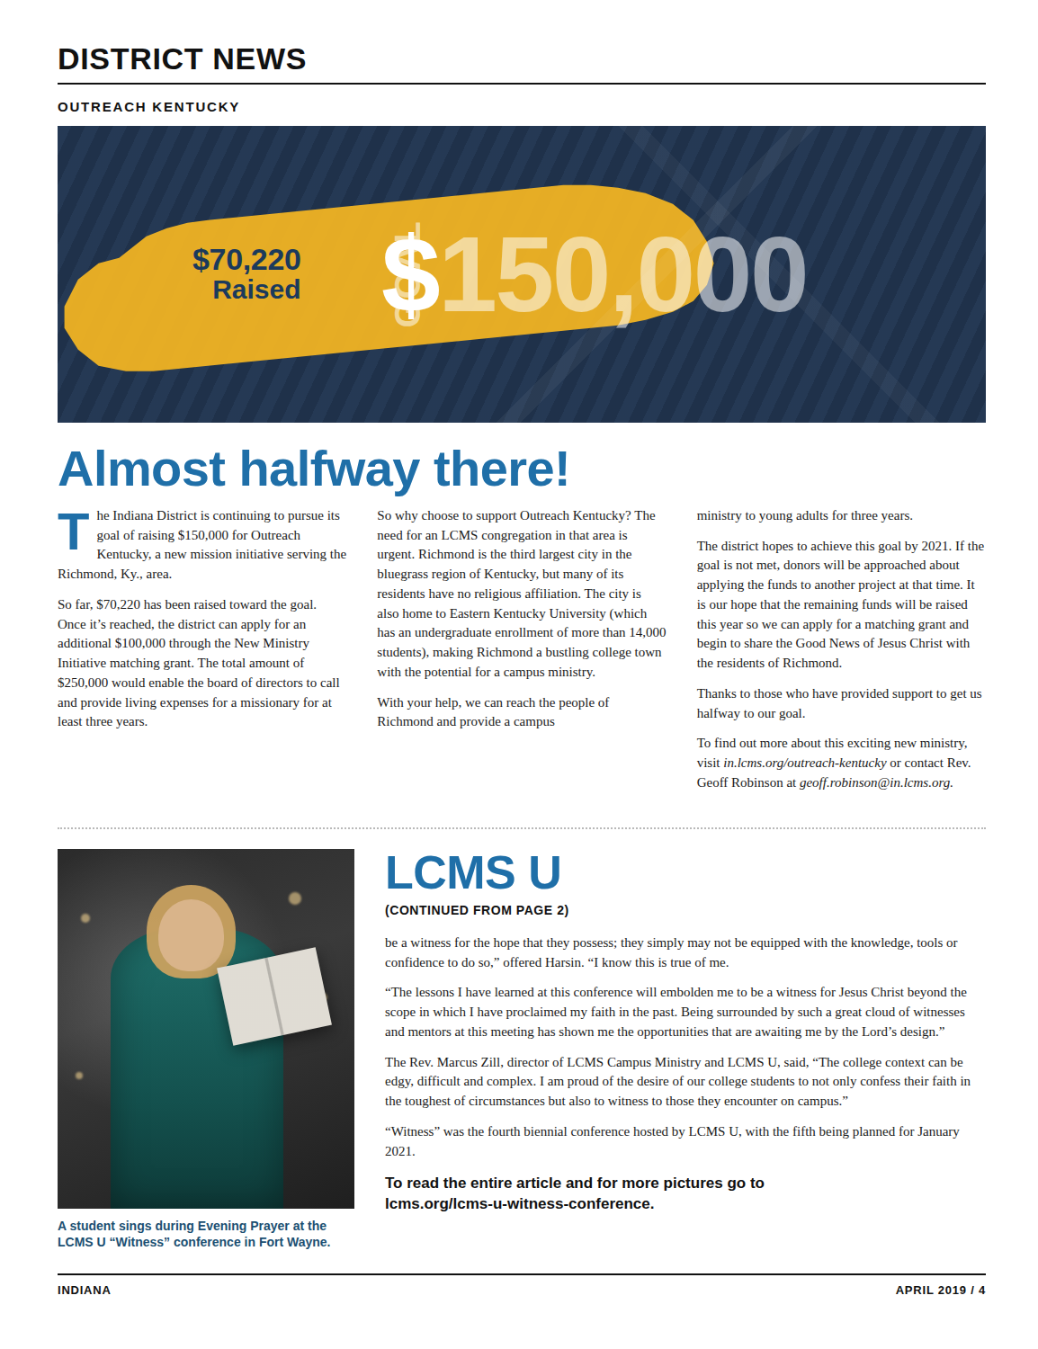District News
Outreach Kentucky
$70,220 Raised
GOAL
$150,000
Almost halfway there!
The Indiana District is continuing to pursue its goal of raising $150,000 for Outreach Kentucky, a new mission initiative serving the Richmond, Ky., area.
So far, $70,220 has been raised toward the goal. Once it’s reached, the district can apply for an additional $100,000 through the New Ministry Initiative matching grant. The total amount of $250,000 would enable the board of directors to call and provide living expenses for a missionary for at least three years.
So why choose to support Outreach Kentucky? The need for an LCMS congregation in that area is urgent. Richmond is the third largest city in the bluegrass region of Kentucky, but many of its residents have no religious affiliation. The city is also home to Eastern Kentucky University (which has an undergraduate enrollment of more than 14,000 students), making Richmond a bustling college town with the potential for a campus ministry.
With your help, we can reach the people of Richmond and provide a campus
ministry to young adults for three years.
The district hopes to achieve this goal by 2021. If the goal is not met, donors will be approached about applying the funds to another project at that time. It is our hope that the remaining funds will be raised this year so we can apply for a matching grant and begin to share the Good News of Jesus Christ with the residents of Richmond.
Thanks to those who have provided support to get us halfway to our goal.
To find out more about this exciting new ministry, visit in.lcms.org/outreach-kentucky or contact Rev. Geoff Robinson at geoff.robinson@in.lcms.org.
LCMS/Michael Schuermann
A student sings during Evening Prayer at the LCMS U “Witness” conference in Fort Wayne.
LCMS U
(CONTINUED FROM PAGE 2)
be a witness for the hope that they possess; they simply may not be equipped with the knowledge, tools or confidence to do so,” offered Harsin. “I know this is true of me.
“The lessons I have learned at this conference will embolden me to be a witness for Jesus Christ beyond the scope in which I have proclaimed my faith in the past. Being surrounded by such a great cloud of witnesses and mentors at this meeting has shown me the opportunities that are awaiting me by the Lord’s design.”
The Rev. Marcus Zill, director of LCMS Campus Ministry and LCMS U, said, “The college context can be edgy, difficult and complex. I am proud of the desire of our college students to not only confess their faith in the toughest of circumstances but also to witness to those they encounter on campus.”
“Witness” was the fourth biennial conference hosted by LCMS U, with the fifth being planned for January 2021.
To read the entire article and for more pictures go to
lcms.org/lcms-u-witness-conference.
Indiana
April 2019 / 4